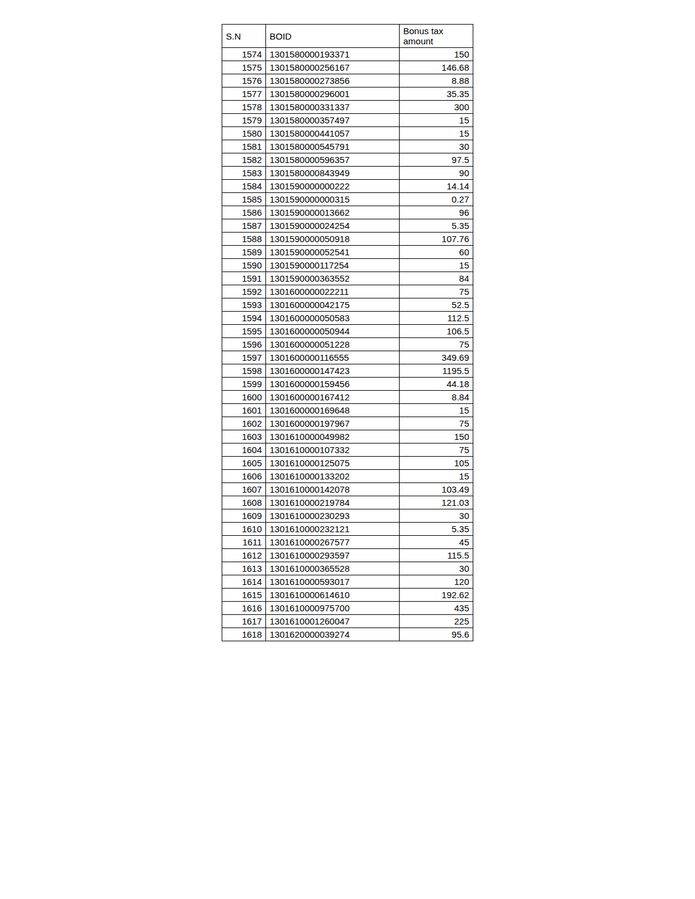| S.N | BOID | Bonus tax amount |
| --- | --- | --- |
| 1574 | 1301580000193371 | 150 |
| 1575 | 1301580000256167 | 146.68 |
| 1576 | 1301580000273856 | 8.88 |
| 1577 | 1301580000296001 | 35.35 |
| 1578 | 1301580000331337 | 300 |
| 1579 | 1301580000357497 | 15 |
| 1580 | 1301580000441057 | 15 |
| 1581 | 1301580000545791 | 30 |
| 1582 | 1301580000596357 | 97.5 |
| 1583 | 1301580000843949 | 90 |
| 1584 | 1301590000000222 | 14.14 |
| 1585 | 1301590000000315 | 0.27 |
| 1586 | 1301590000013662 | 96 |
| 1587 | 1301590000024254 | 5.35 |
| 1588 | 1301590000050918 | 107.76 |
| 1589 | 1301590000052541 | 60 |
| 1590 | 1301590000117254 | 15 |
| 1591 | 1301590000363552 | 84 |
| 1592 | 1301600000022211 | 75 |
| 1593 | 1301600000042175 | 52.5 |
| 1594 | 1301600000050583 | 112.5 |
| 1595 | 1301600000050944 | 106.5 |
| 1596 | 1301600000051228 | 75 |
| 1597 | 1301600000116555 | 349.69 |
| 1598 | 1301600000147423 | 1195.5 |
| 1599 | 1301600000159456 | 44.18 |
| 1600 | 1301600000167412 | 8.84 |
| 1601 | 1301600000169648 | 15 |
| 1602 | 1301600000197967 | 75 |
| 1603 | 1301610000049982 | 150 |
| 1604 | 1301610000107332 | 75 |
| 1605 | 1301610000125075 | 105 |
| 1606 | 1301610000133202 | 15 |
| 1607 | 1301610000142078 | 103.49 |
| 1608 | 1301610000219784 | 121.03 |
| 1609 | 1301610000230293 | 30 |
| 1610 | 1301610000232121 | 5.35 |
| 1611 | 1301610000267577 | 45 |
| 1612 | 1301610000293597 | 115.5 |
| 1613 | 1301610000365528 | 30 |
| 1614 | 1301610000593017 | 120 |
| 1615 | 1301610000614610 | 192.62 |
| 1616 | 1301610000975700 | 435 |
| 1617 | 1301610001260047 | 225 |
| 1618 | 1301620000039274 | 95.6 |